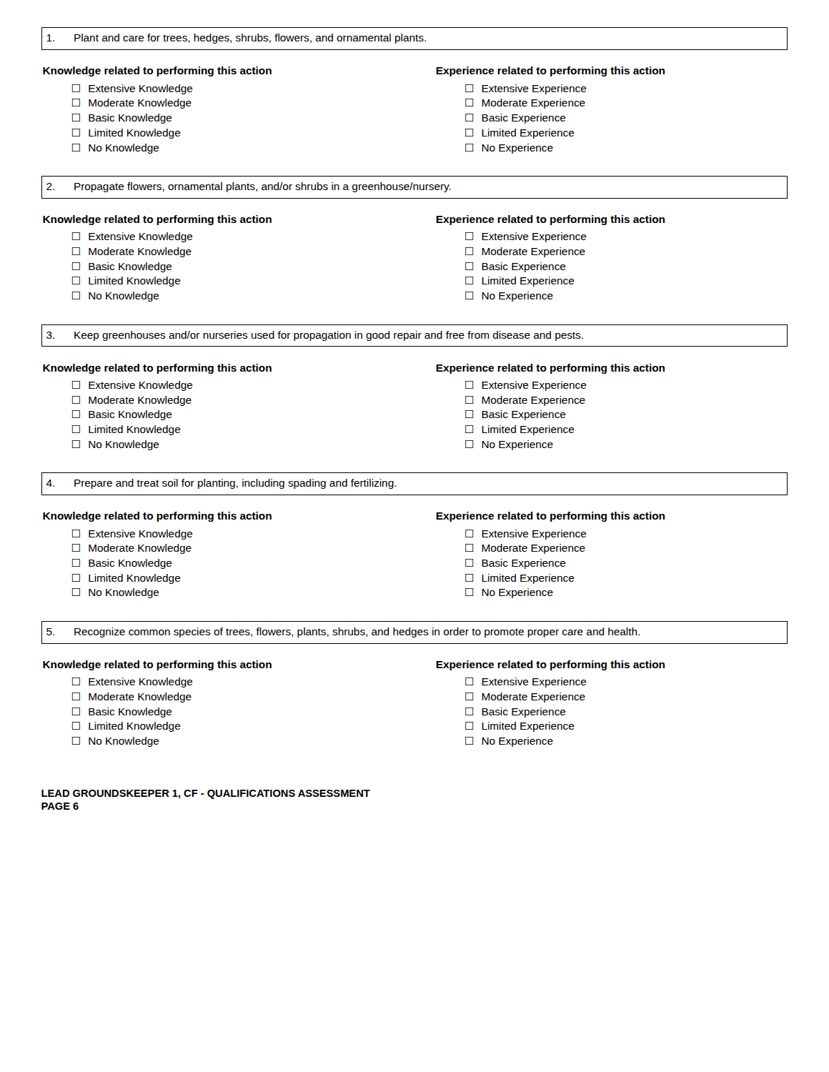1. Plant and care for trees, hedges, shrubs, flowers, and ornamental plants.
Knowledge related to performing this action
☐Extensive Knowledge
☐Moderate Knowledge
☐Basic Knowledge
☐Limited Knowledge
☐No Knowledge
Experience related to performing this action
☐Extensive Experience
☐Moderate Experience
☐Basic Experience
☐Limited Experience
☐No Experience
2. Propagate flowers, ornamental plants, and/or shrubs in a greenhouse/nursery.
Knowledge related to performing this action
☐Extensive Knowledge
☐Moderate Knowledge
☐Basic Knowledge
☐Limited Knowledge
☐No Knowledge
Experience related to performing this action
☐Extensive Experience
☐Moderate Experience
☐Basic Experience
☐Limited Experience
☐No Experience
3. Keep greenhouses and/or nurseries used for propagation in good repair and free from disease and pests.
Knowledge related to performing this action
☐Extensive Knowledge
☐Moderate Knowledge
☐Basic Knowledge
☐Limited Knowledge
☐No Knowledge
Experience related to performing this action
☐Extensive Experience
☐Moderate Experience
☐Basic Experience
☐Limited Experience
☐No Experience
4. Prepare and treat soil for planting, including spading and fertilizing.
Knowledge related to performing this action
☐Extensive Knowledge
☐Moderate Knowledge
☐Basic Knowledge
☐Limited Knowledge
☐No Knowledge
Experience related to performing this action
☐Extensive Experience
☐Moderate Experience
☐Basic Experience
☐Limited Experience
☐No Experience
5. Recognize common species of trees, flowers, plants, shrubs, and hedges in order to promote proper care and health.
Knowledge related to performing this action
☐Extensive Knowledge
☐Moderate Knowledge
☐Basic Knowledge
☐Limited Knowledge
☐No Knowledge
Experience related to performing this action
☐Extensive Experience
☐Moderate Experience
☐Basic Experience
☐Limited Experience
☐No Experience
LEAD GROUNDSKEEPER 1, CF - QUALIFICATIONS ASSESSMENT
PAGE 6